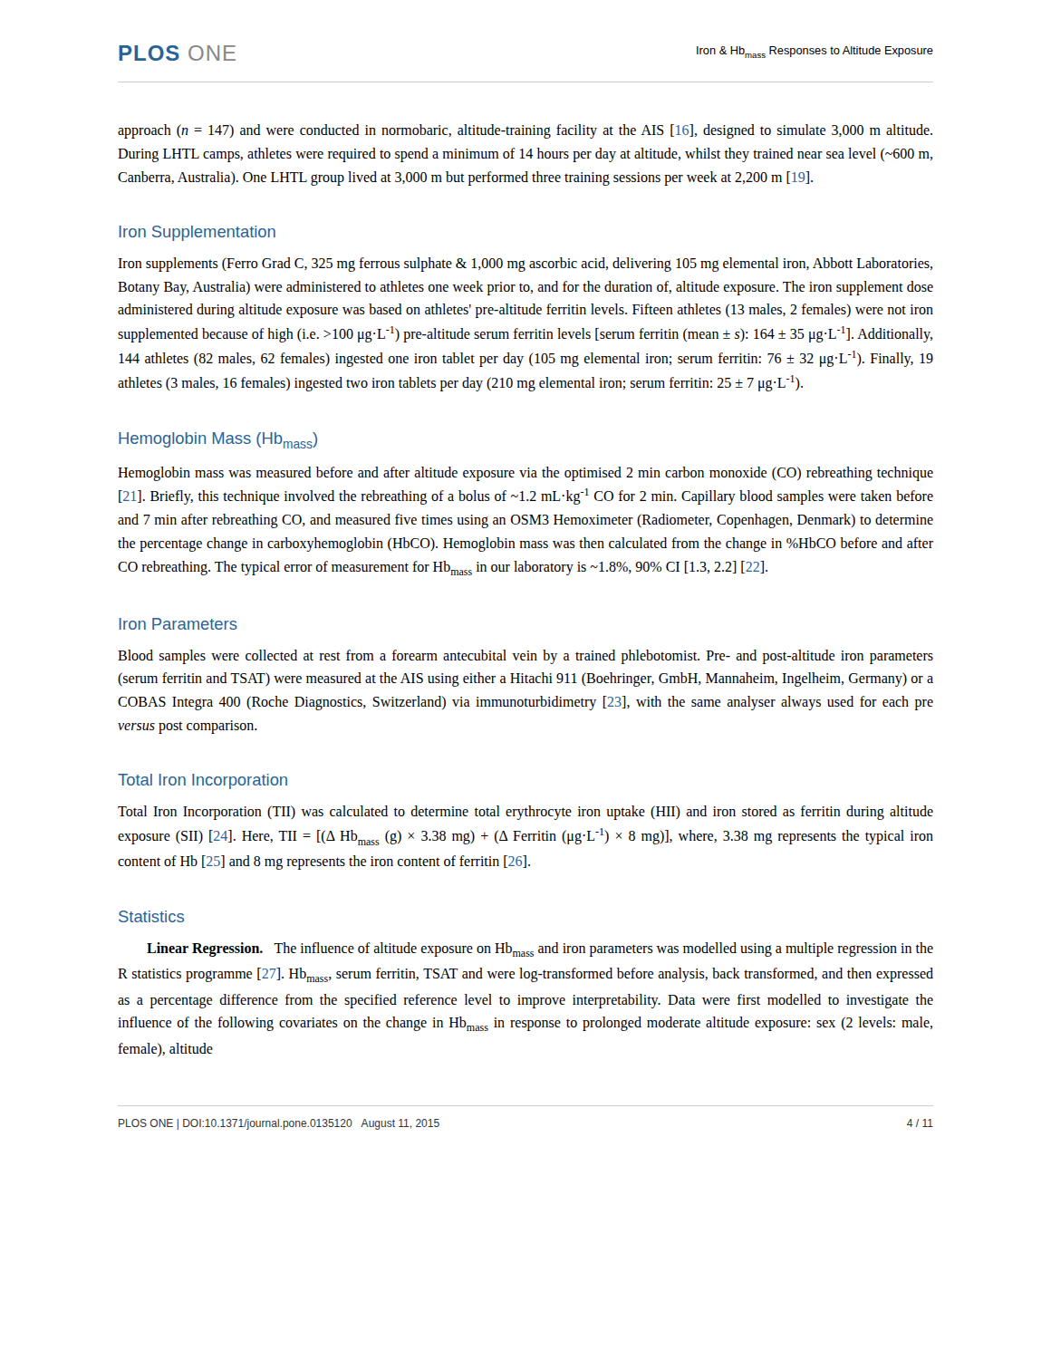PLOS ONE
Iron & Hbmass Responses to Altitude Exposure
approach (n = 147) and were conducted in normobaric, altitude-training facility at the AIS [16], designed to simulate 3,000 m altitude. During LHTL camps, athletes were required to spend a minimum of 14 hours per day at altitude, whilst they trained near sea level (~600 m, Canberra, Australia). One LHTL group lived at 3,000 m but performed three training sessions per week at 2,200 m [19].
Iron Supplementation
Iron supplements (Ferro Grad C, 325 mg ferrous sulphate & 1,000 mg ascorbic acid, delivering 105 mg elemental iron, Abbott Laboratories, Botany Bay, Australia) were administered to athletes one week prior to, and for the duration of, altitude exposure. The iron supplement dose administered during altitude exposure was based on athletes' pre-altitude ferritin levels. Fifteen athletes (13 males, 2 females) were not iron supplemented because of high (i.e. >100 μg·L-1) pre-altitude serum ferritin levels [serum ferritin (mean ± s): 164 ± 35 μg·L-1]. Additionally, 144 athletes (82 males, 62 females) ingested one iron tablet per day (105 mg elemental iron; serum ferritin: 76 ± 32 μg·L-1). Finally, 19 athletes (3 males, 16 females) ingested two iron tablets per day (210 mg elemental iron; serum ferritin: 25 ± 7 μg·L-1).
Hemoglobin Mass (Hbmass)
Hemoglobin mass was measured before and after altitude exposure via the optimised 2 min carbon monoxide (CO) rebreathing technique [21]. Briefly, this technique involved the rebreathing of a bolus of ~1.2 mL·kg-1 CO for 2 min. Capillary blood samples were taken before and 7 min after rebreathing CO, and measured five times using an OSM3 Hemoximeter (Radiometer, Copenhagen, Denmark) to determine the percentage change in carboxyhemoglobin (HbCO). Hemoglobin mass was then calculated from the change in %HbCO before and after CO rebreathing. The typical error of measurement for Hbmass in our laboratory is ~1.8%, 90% CI [1.3, 2.2] [22].
Iron Parameters
Blood samples were collected at rest from a forearm antecubital vein by a trained phlebotomist. Pre- and post-altitude iron parameters (serum ferritin and TSAT) were measured at the AIS using either a Hitachi 911 (Boehringer, GmbH, Mannaheim, Ingelheim, Germany) or a COBAS Integra 400 (Roche Diagnostics, Switzerland) via immunoturbidimetry [23], with the same analyser always used for each pre versus post comparison.
Total Iron Incorporation
Total Iron Incorporation (TII) was calculated to determine total erythrocyte iron uptake (HII) and iron stored as ferritin during altitude exposure (SII) [24]. Here, TII = [(Δ Hbmass (g) × 3.38 mg) + (Δ Ferritin (μg·L-1) × 8 mg)], where, 3.38 mg represents the typical iron content of Hb [25] and 8 mg represents the iron content of ferritin [26].
Statistics
Linear Regression. The influence of altitude exposure on Hbmass and iron parameters was modelled using a multiple regression in the R statistics programme [27]. Hbmass, serum ferritin, TSAT and were log-transformed before analysis, back transformed, and then expressed as a percentage difference from the specified reference level to improve interpretability. Data were first modelled to investigate the influence of the following covariates on the change in Hbmass in response to prolonged moderate altitude exposure: sex (2 levels: male, female), altitude
PLOS ONE | DOI:10.1371/journal.pone.0135120 August 11, 2015
4 / 11